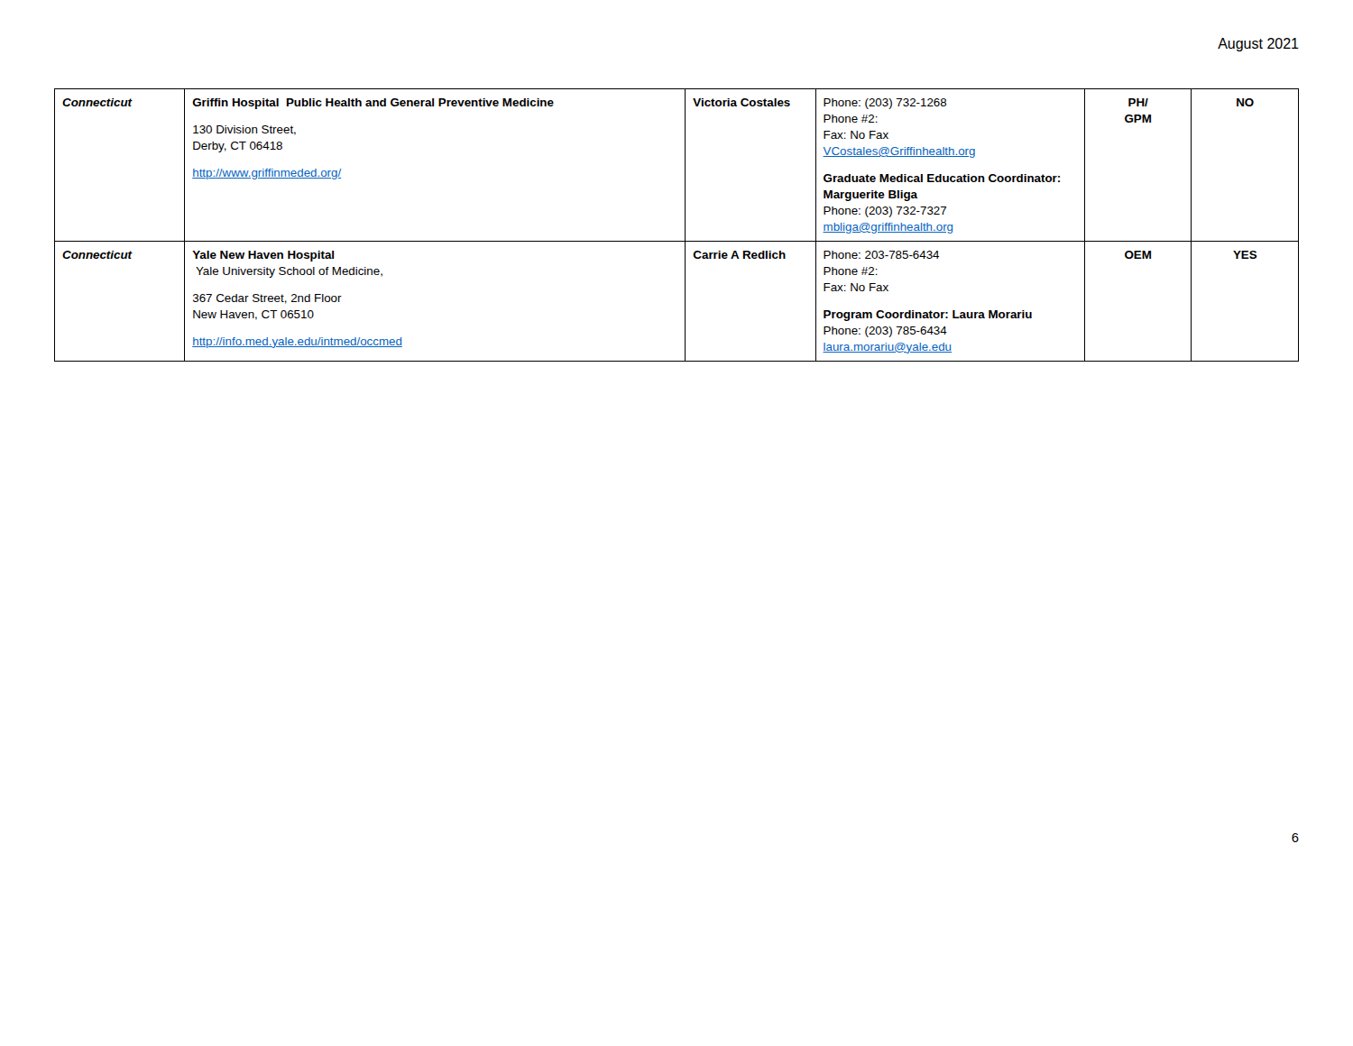August 2021
| Connecticut | Griffin Hospital Public Health and General Preventive Medicine 130 Division Street, Derby, CT 06418 http://www.griffinmeded.org/ | Victoria Costales | Phone: (203) 732-1268 Phone #2: Fax: No Fax VCostales@Griffinhealth.org Graduate Medical Education Coordinator: Marguerite Bliga Phone: (203) 732-7327 mbliga@griffinhealth.org | PH/ GPM | NO |
| Connecticut | Yale New Haven Hospital Yale University School of Medicine, 367 Cedar Street, 2nd Floor New Haven, CT 06510 http://info.med.yale.edu/intmed/occmed | Carrie A Redlich | Phone: 203-785-6434 Phone #2: Fax: No Fax Program Coordinator: Laura Morariu Phone: (203) 785-6434 laura.morariu@yale.edu | OEM | YES |
6